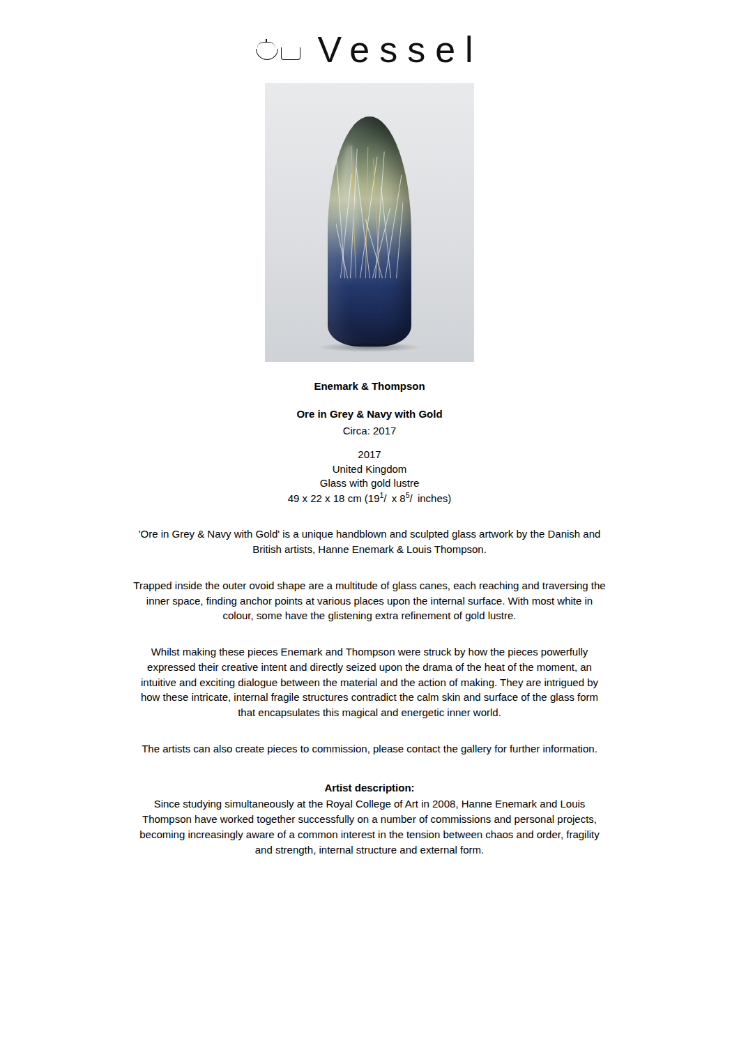Vessel
Enemark & Thompson
Ore in Grey & Navy with Gold
Circa: 2017
2017
United Kingdom
Glass with gold lustre
49 x 22 x 18 cm (191/  x 85/  inches)
'Ore in Grey & Navy with Gold' is a unique handblown and sculpted glass artwork by the Danish and British artists, Hanne Enemark & Louis Thompson.
Trapped inside the outer ovoid shape are a multitude of glass canes, each reaching and traversing the inner space, finding anchor points at various places upon the internal surface. With most white in colour, some have the glistening extra refinement of gold lustre.
Whilst making these pieces Enemark and Thompson were struck by how the pieces powerfully expressed their creative intent and directly seized upon the drama of the heat of the moment, an intuitive and exciting dialogue between the material and the action of making. They are intrigued by how these intricate, internal fragile structures contradict the calm skin and surface of the glass form that encapsulates this magical and energetic inner world.
The artists can also create pieces to commission, please contact the gallery for further information.
Artist description:
Since studying simultaneously at the Royal College of Art in 2008, Hanne Enemark and Louis Thompson have worked together successfully on a number of commissions and personal projects, becoming increasingly aware of a common interest in the tension between chaos and order, fragility and strength, internal structure and external form.